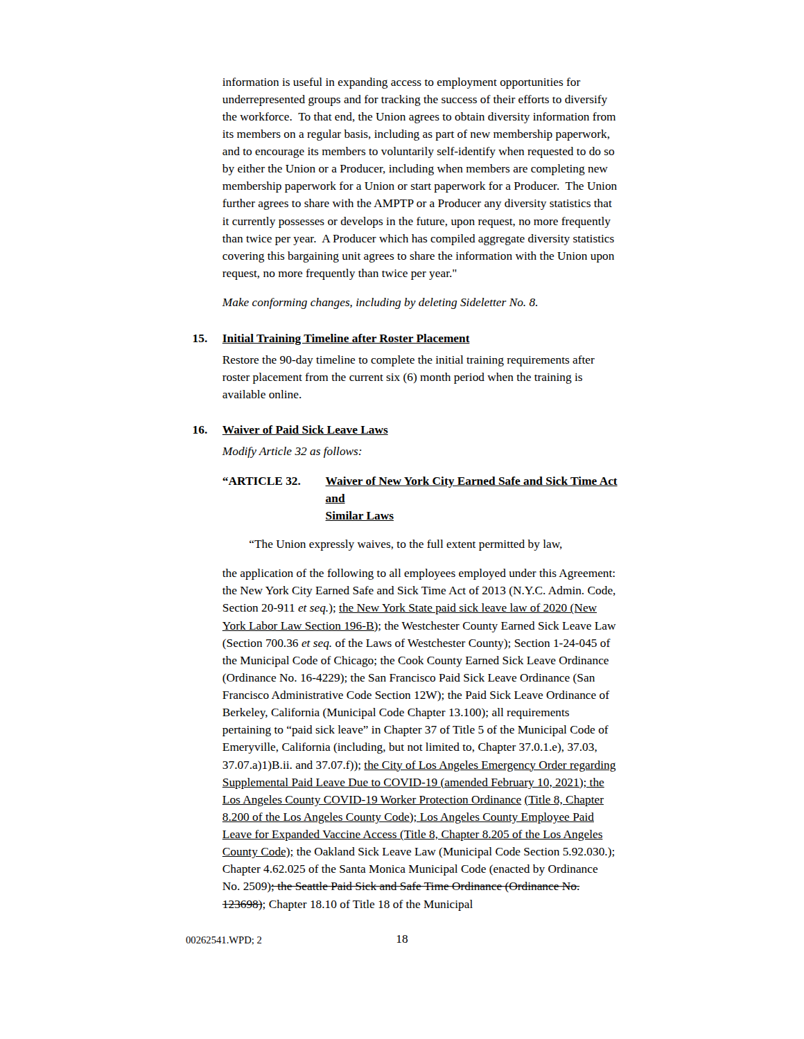information is useful in expanding access to employment opportunities for underrepresented groups and for tracking the success of their efforts to diversify the workforce. To that end, the Union agrees to obtain diversity information from its members on a regular basis, including as part of new membership paperwork, and to encourage its members to voluntarily self-identify when requested to do so by either the Union or a Producer, including when members are completing new membership paperwork for a Union or start paperwork for a Producer. The Union further agrees to share with the AMPTP or a Producer any diversity statistics that it currently possesses or develops in the future, upon request, no more frequently than twice per year. A Producer which has compiled aggregate diversity statistics covering this bargaining unit agrees to share the information with the Union upon request, no more frequently than twice per year."
Make conforming changes, including by deleting Sideletter No. 8.
15. Initial Training Timeline after Roster Placement
Restore the 90-day timeline to complete the initial training requirements after roster placement from the current six (6) month period when the training is available online.
16. Waiver of Paid Sick Leave Laws
Modify Article 32 as follows:
“ARTICLE 32. Waiver of New York City Earned Safe and Sick Time Act and Similar Laws
“The Union expressly waives, to the full extent permitted by law,
the application of the following to all employees employed under this Agreement: the New York City Earned Safe and Sick Time Act of 2013 (N.Y.C. Admin. Code, Section 20-911 et seq.); the New York State paid sick leave law of 2020 (New York Labor Law Section 196-B); the Westchester County Earned Sick Leave Law (Section 700.36 et seq. of the Laws of Westchester County); Section 1-24-045 of the Municipal Code of Chicago; the Cook County Earned Sick Leave Ordinance (Ordinance No. 16-4229); the San Francisco Paid Sick Leave Ordinance (San Francisco Administrative Code Section 12W); the Paid Sick Leave Ordinance of Berkeley, California (Municipal Code Chapter 13.100); all requirements pertaining to “paid sick leave” in Chapter 37 of Title 5 of the Municipal Code of Emeryville, California (including, but not limited to, Chapter 37.0.1.e), 37.03, 37.07.a)1)B.ii. and 37.07.f)); the City of Los Angeles Emergency Order regarding Supplemental Paid Leave Due to COVID-19 (amended February 10, 2021); the Los Angeles County COVID-19 Worker Protection Ordinance (Title 8, Chapter 8.200 of the Los Angeles County Code); Los Angeles County Employee Paid Leave for Expanded Vaccine Access (Title 8, Chapter 8.205 of the Los Angeles County Code); the Oakland Sick Leave Law (Municipal Code Section 5.92.030.); Chapter 4.62.025 of the Santa Monica Municipal Code (enacted by Ordinance No. 2509); the Seattle Paid Sick and Safe Time Ordinance (Ordinance No. 123698); Chapter 18.10 of Title 18 of the Municipal
00262541.WPD; 2
18